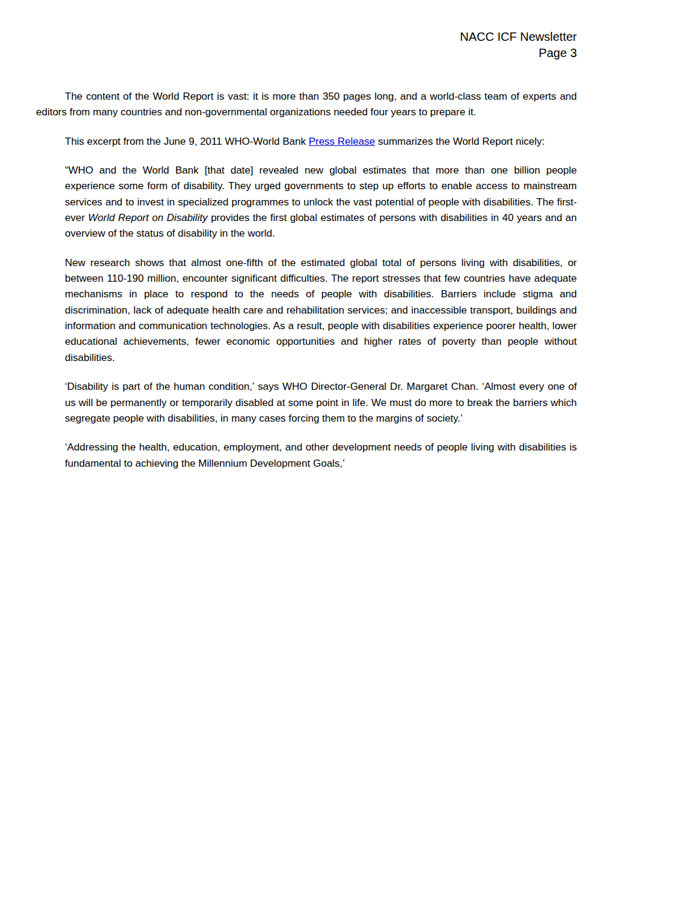NACC ICF Newsletter Page 3
The content of the World Report is vast: it is more than 350 pages long, and a world-class team of experts and editors from many countries and non-governmental organizations needed four years to prepare it.
This excerpt from the June 9, 2011 WHO-World Bank Press Release summarizes the World Report nicely:
“WHO and the World Bank [that date] revealed new global estimates that more than one billion people experience some form of disability. They urged governments to step up efforts to enable access to mainstream services and to invest in specialized programmes to unlock the vast potential of people with disabilities. The first-ever World Report on Disability provides the first global estimates of persons with disabilities in 40 years and an overview of the status of disability in the world.
New research shows that almost one-fifth of the estimated global total of persons living with disabilities, or between 110-190 million, encounter significant difficulties. The report stresses that few countries have adequate mechanisms in place to respond to the needs of people with disabilities. Barriers include stigma and discrimination, lack of adequate health care and rehabilitation services; and inaccessible transport, buildings and information and communication technologies. As a result, people with disabilities experience poorer health, lower educational achievements, fewer economic opportunities and higher rates of poverty than people without disabilities.
‘Disability is part of the human condition,’ says WHO Director-General Dr. Margaret Chan. ‘Almost every one of us will be permanently or temporarily disabled at some point in life. We must do more to break the barriers which segregate people with disabilities, in many cases forcing them to the margins of society.’
‘Addressing the health, education, employment, and other development needs of people living with disabilities is fundamental to achieving the Millennium Development Goals,’